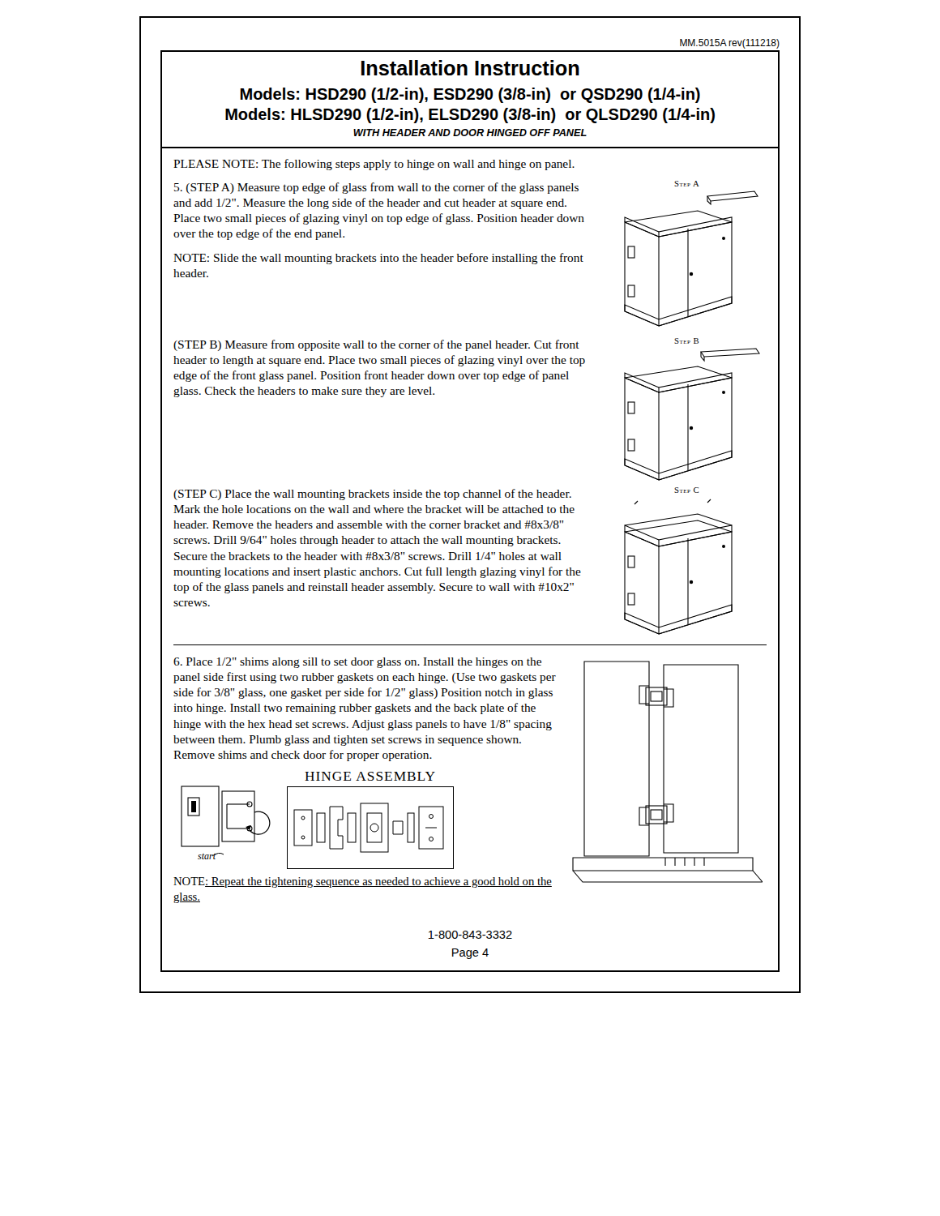MM.5015A rev(111218)
Installation Instruction
Models: HSD290 (1/2-in), ESD290 (3/8-in) or QSD290 (1/4-in)
Models: HLSD290 (1/2-in), ELSD290 (3/8-in) or QLSD290 (1/4-in)
WITH HEADER AND DOOR HINGED OFF PANEL
PLEASE NOTE: The following steps apply to hinge on wall and hinge on panel.
5. (STEP A) Measure top edge of glass from wall to the corner of the glass panels and add 1/2". Measure the long side of the header and cut header at square end. Place two small pieces of glazing vinyl on top edge of glass. Position header down over the top edge of the end panel.
NOTE: Slide the wall mounting brackets into the header before installing the front header.
Step A
(STEP B) Measure from opposite wall to the corner of the panel header. Cut front header to length at square end. Place two small pieces of glazing vinyl over the top edge of the front glass panel. Position front header down over top edge of panel glass. Check the headers to make sure they are level.
Step B
(STEP C) Place the wall mounting brackets inside the top channel of the header. Mark the hole locations on the wall and where the bracket will be attached to the header. Remove the headers and assemble with the corner bracket and #8x3/8" screws. Drill 9/64" holes through header to attach the wall mounting brackets. Secure the brackets to the header with #8x3/8" screws. Drill 1/4" holes at wall mounting locations and insert plastic anchors. Cut full length glazing vinyl for the top of the glass panels and reinstall header assembly. Secure to wall with #10x2" screws.
Step C
6. Place 1/2" shims along sill to set door glass on. Install the hinges on the panel side first using two rubber gaskets on each hinge. (Use two gaskets per side for 3/8" glass, one gasket per side for 1/2" glass) Position notch in glass into hinge. Install two remaining rubber gaskets and the back plate of the hinge with the hex head set screws. Adjust glass panels to have 1/8" spacing between them. Plumb glass and tighten set screws in sequence shown. Remove shims and check door for proper operation.
start
HINGE ASSEMBLY
NOTE: Repeat the tightening sequence as needed to achieve a good hold on the glass.
1-800-843-3332
Page 4